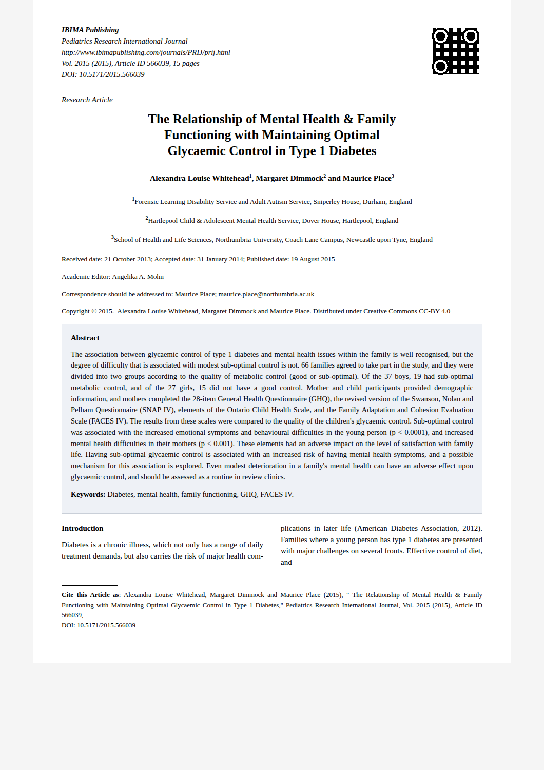IBIMA Publishing
Pediatrics Research International Journal
http://www.ibimapublishing.com/journals/PRIJ/prij.html
Vol. 2015 (2015), Article ID 566039, 15 pages
DOI: 10.5171/2015.566039
Research Article
The Relationship of Mental Health & Family
Functioning with Maintaining Optimal
Glycaemic Control in Type 1 Diabetes
Alexandra Louise Whitehead1, Margaret Dimmock2 and Maurice Place3
1Forensic Learning Disability Service and Adult Autism Service, Sniperley House, Durham, England
2Hartlepool Child & Adolescent Mental Health Service, Dover House, Hartlepool, England
3School of Health and Life Sciences, Northumbria University, Coach Lane Campus, Newcastle upon Tyne, England
Received date: 21 October 2013; Accepted date: 31 January 2014; Published date: 19 August 2015
Academic Editor: Angelika A. Mohn
Correspondence should be addressed to: Maurice Place; maurice.place@northumbria.ac.uk
Copyright © 2015. Alexandra Louise Whitehead, Margaret Dimmock and Maurice Place. Distributed under Creative Commons CC-BY 4.0
Abstract
The association between glycaemic control of type 1 diabetes and mental health issues within the family is well recognised, but the degree of difficulty that is associated with modest sub-optimal control is not. 66 families agreed to take part in the study, and they were divided into two groups according to the quality of metabolic control (good or sub-optimal). Of the 37 boys, 19 had sub-optimal metabolic control, and of the 27 girls, 15 did not have a good control. Mother and child participants provided demographic information, and mothers completed the 28-item General Health Questionnaire (GHQ), the revised version of the Swanson, Nolan and Pelham Questionnaire (SNAP IV), elements of the Ontario Child Health Scale, and the Family Adaptation and Cohesion Evaluation Scale (FACES IV). The results from these scales were compared to the quality of the children's glycaemic control. Sub-optimal control was associated with the increased emotional symptoms and behavioural difficulties in the young person (p < 0.0001), and increased mental health difficulties in their mothers (p < 0.001). These elements had an adverse impact on the level of satisfaction with family life. Having sub-optimal glycaemic control is associated with an increased risk of having mental health symptoms, and a possible mechanism for this association is explored. Even modest deterioration in a family's mental health can have an adverse effect upon glycaemic control, and should be assessed as a routine in review clinics.
Keywords: Diabetes, mental health, family functioning, GHQ, FACES IV.
Introduction
Diabetes is a chronic illness, which not only has a range of daily treatment demands, but also carries the risk of major health complications in later life (American Diabetes Association, 2012). Families where a young person has type 1 diabetes are presented with major challenges on several fronts. Effective control of diet, and
Cite this Article as: Alexandra Louise Whitehead, Margaret Dimmock and Maurice Place (2015), " The Relationship of Mental Health & Family Functioning with Maintaining Optimal Glycaemic Control in Type 1 Diabetes," Pediatrics Research International Journal, Vol. 2015 (2015), Article ID 566039,
DOI: 10.5171/2015.566039